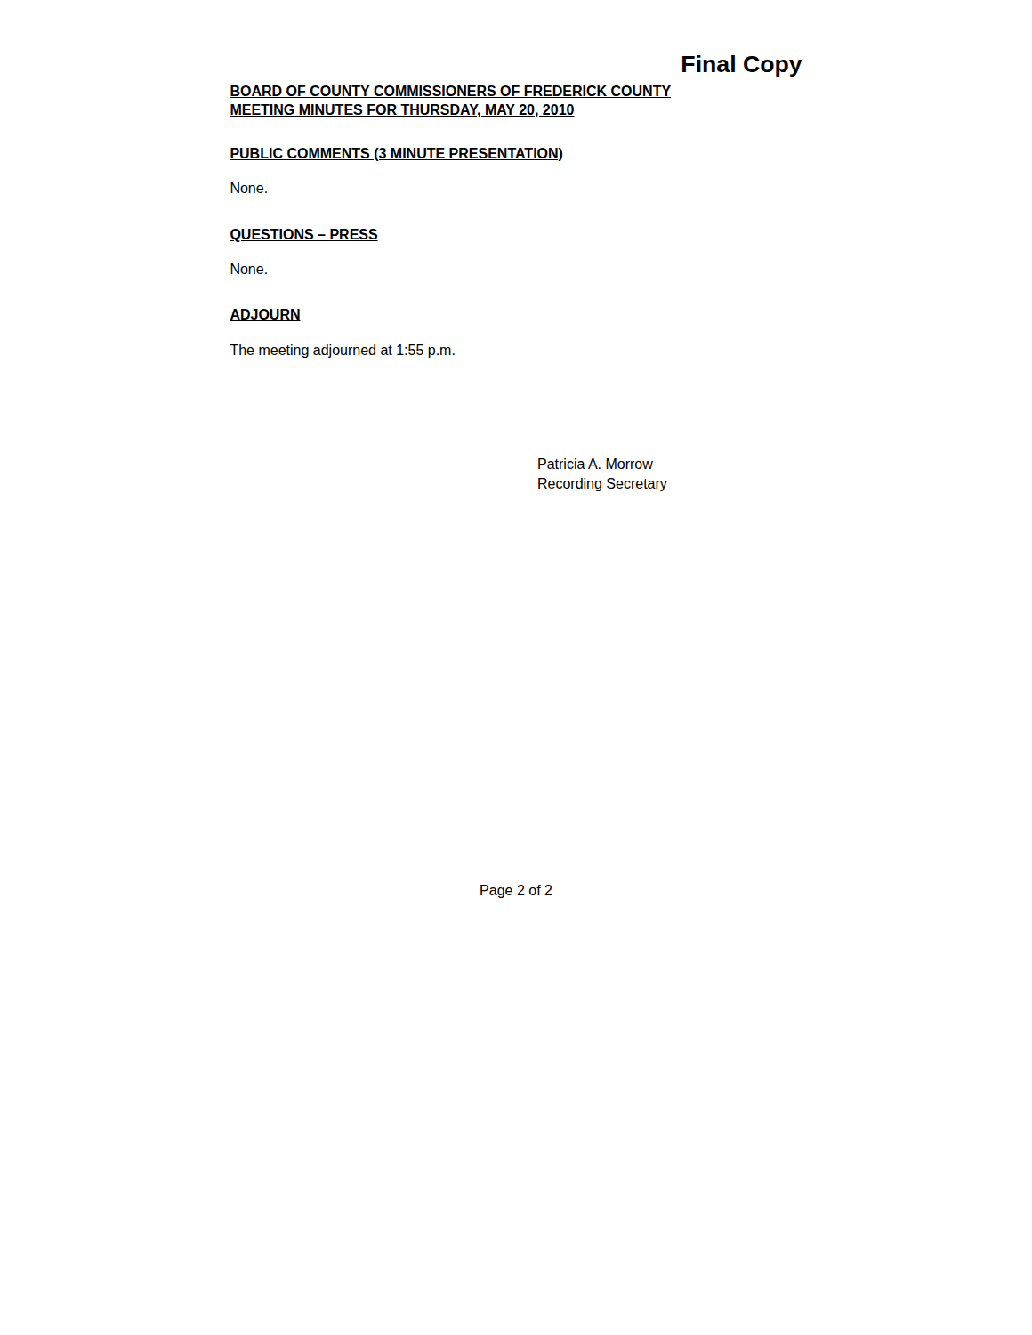Final Copy
BOARD OF COUNTY COMMISSIONERS OF FREDERICK COUNTY MEETING MINUTES FOR THURSDAY, MAY 20, 2010
PUBLIC COMMENTS (3 MINUTE PRESENTATION)
None.
QUESTIONS – PRESS
None.
ADJOURN
The meeting adjourned at 1:55 p.m.
Patricia A. Morrow
Recording Secretary
Page 2 of 2